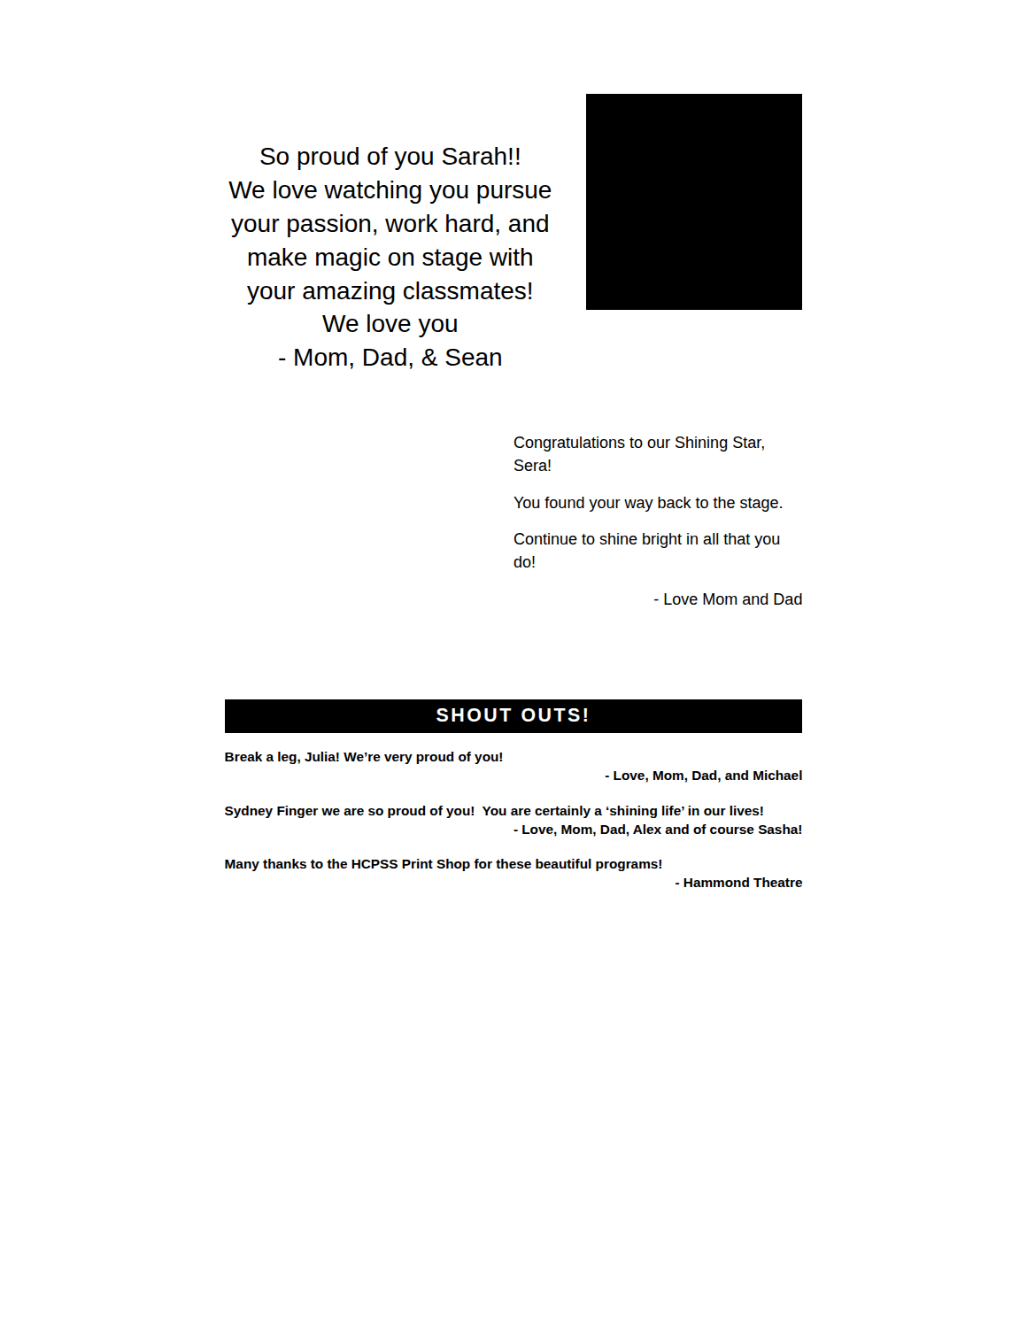So proud of you Sarah!!
We love watching you pursue your passion, work hard, and make magic on stage with your amazing classmates!
We love you
- Mom, Dad, & Sean
Congratulations to our Shining Star, Sera!
You found your way back to the stage.
Continue to shine bright in all that you do!
- Love Mom and Dad
SHOUT OUTS!
Break a leg, Julia! We’re very proud of you!
- Love, Mom, Dad, and Michael
Sydney Finger we are so proud of you! You are certainly a ‘shining life’ in our lives!
- Love, Mom, Dad, Alex and of course Sasha!
Many thanks to the HCPSS Print Shop for these beautiful programs!
- Hammond Theatre